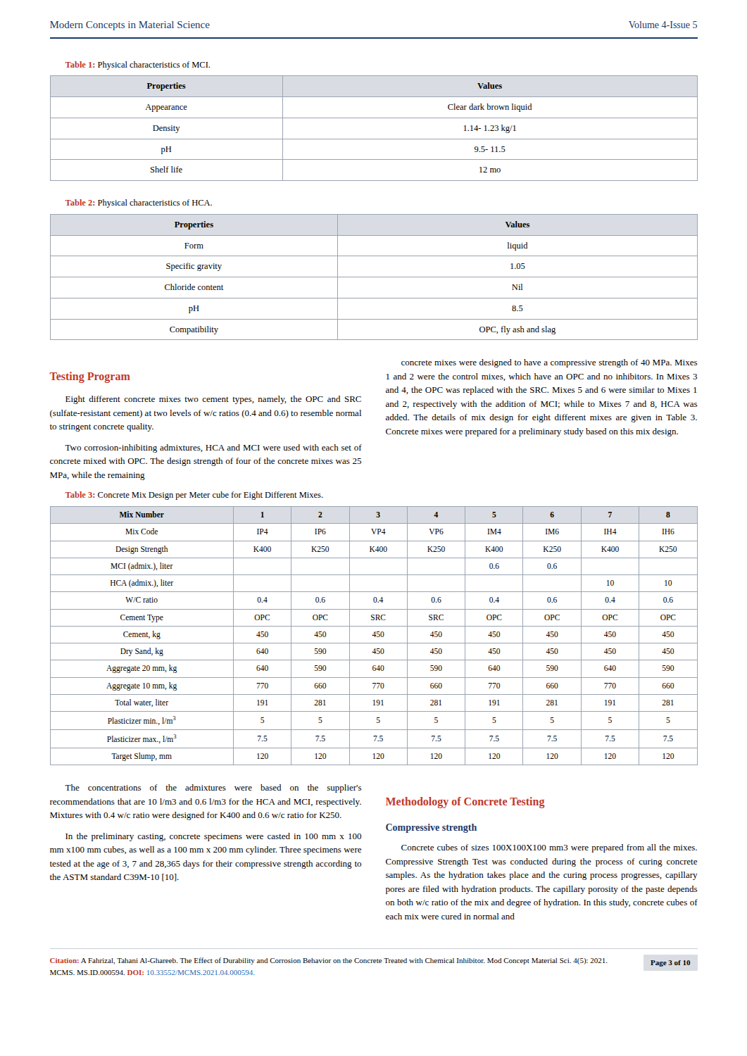Modern Concepts in Material Science
Volume 4-Issue 5
Table 1: Physical characteristics of MCI.
| Properties | Values |
| --- | --- |
| Appearance | Clear dark brown liquid |
| Density | 1.14- 1.23 kg/1 |
| pH | 9.5- 11.5 |
| Shelf life | 12 mo |
Table 2: Physical characteristics of HCA.
| Properties | Values |
| --- | --- |
| Form | liquid |
| Specific gravity | 1.05 |
| Chloride content | Nil |
| pH | 8.5 |
| Compatibility | OPC, fly ash and slag |
Testing Program
Eight different concrete mixes two cement types, namely, the OPC and SRC (sulfate-resistant cement) at two levels of w/c ratios (0.4 and 0.6) to resemble normal to stringent concrete quality.
Two corrosion-inhibiting admixtures, HCA and MCI were used with each set of concrete mixed with OPC. The design strength of four of the concrete mixes was 25 MPa, while the remaining
concrete mixes were designed to have a compressive strength of 40 MPa. Mixes 1 and 2 were the control mixes, which have an OPC and no inhibitors. In Mixes 3 and 4, the OPC was replaced with the SRC. Mixes 5 and 6 were similar to Mixes 1 and 2, respectively with the addition of MCI; while to Mixes 7 and 8, HCA was added. The details of mix design for eight different mixes are given in Table 3. Concrete mixes were prepared for a preliminary study based on this mix design.
Table 3: Concrete Mix Design per Meter cube for Eight Different Mixes.
| Mix Number | 1 | 2 | 3 | 4 | 5 | 6 | 7 | 8 |
| --- | --- | --- | --- | --- | --- | --- | --- | --- |
| Mix Code | IP4 | IP6 | VP4 | VP6 | IM4 | IM6 | IH4 | IH6 |
| Design Strength | K400 | K250 | K400 | K250 | K400 | K250 | K400 | K250 |
| MCI (admix.), liter | | | | | 0.6 | 0.6 | | |
| HCA (admix.), liter | | | | | | | 10 | 10 |
| W/C ratio | 0.4 | 0.6 | 0.4 | 0.6 | 0.4 | 0.6 | 0.4 | 0.6 |
| Cement Type | OPC | OPC | SRC | SRC | OPC | OPC | OPC | OPC |
| Cement, kg | 450 | 450 | 450 | 450 | 450 | 450 | 450 | 450 |
| Dry Sand, kg | 640 | 590 | 450 | 450 | 450 | 450 | 450 | 450 |
| Aggregate 20 mm, kg | 640 | 590 | 640 | 590 | 640 | 590 | 640 | 590 |
| Aggregate 10 mm, kg | 770 | 660 | 770 | 660 | 770 | 660 | 770 | 660 |
| Total water, liter | 191 | 281 | 191 | 281 | 191 | 281 | 191 | 281 |
| Plasticizer min., l/m 3 | 5 | 5 | 5 | 5 | 5 | 5 | 5 | 5 |
| Plasticizer max., l/m 3 | 7.5 | 7.5 | 7.5 | 7.5 | 7.5 | 7.5 | 7.5 | 7.5 |
| Target Slump, mm | 120 | 120 | 120 | 120 | 120 | 120 | 120 | 120 |
The concentrations of the admixtures were based on the supplier's recommendations that are 10 l/m3 and 0.6 l/m3 for the HCA and MCI, respectively. Mixtures with 0.4 w/c ratio were designed for K400 and 0.6 w/c ratio for K250.
In the preliminary casting, concrete specimens were casted in 100 mm x 100 mm x100 mm cubes, as well as a 100 mm x 200 mm cylinder. Three specimens were tested at the age of 3, 7 and 28,365 days for their compressive strength according to the ASTM standard C39M-10 [10].
Methodology of Concrete Testing
Compressive strength
Concrete cubes of sizes 100X100X100 mm3 were prepared from all the mixes. Compressive Strength Test was conducted during the process of curing concrete samples. As the hydration takes place and the curing process progresses, capillary pores are filed with hydration products. The capillary porosity of the paste depends on both w/c ratio of the mix and degree of hydration. In this study, concrete cubes of each mix were cured in normal and
Citation: A Fahrizal, Tahani Al-Ghareeb. The Effect of Durability and Corrosion Behavior on the Concrete Treated with Chemical Inhibitor. Mod Concept Material Sci. 4(5): 2021. MCMS. MS.ID.000594. DOI: 10.33552/MCMS.2021.04.000594.
Page 3 of 10